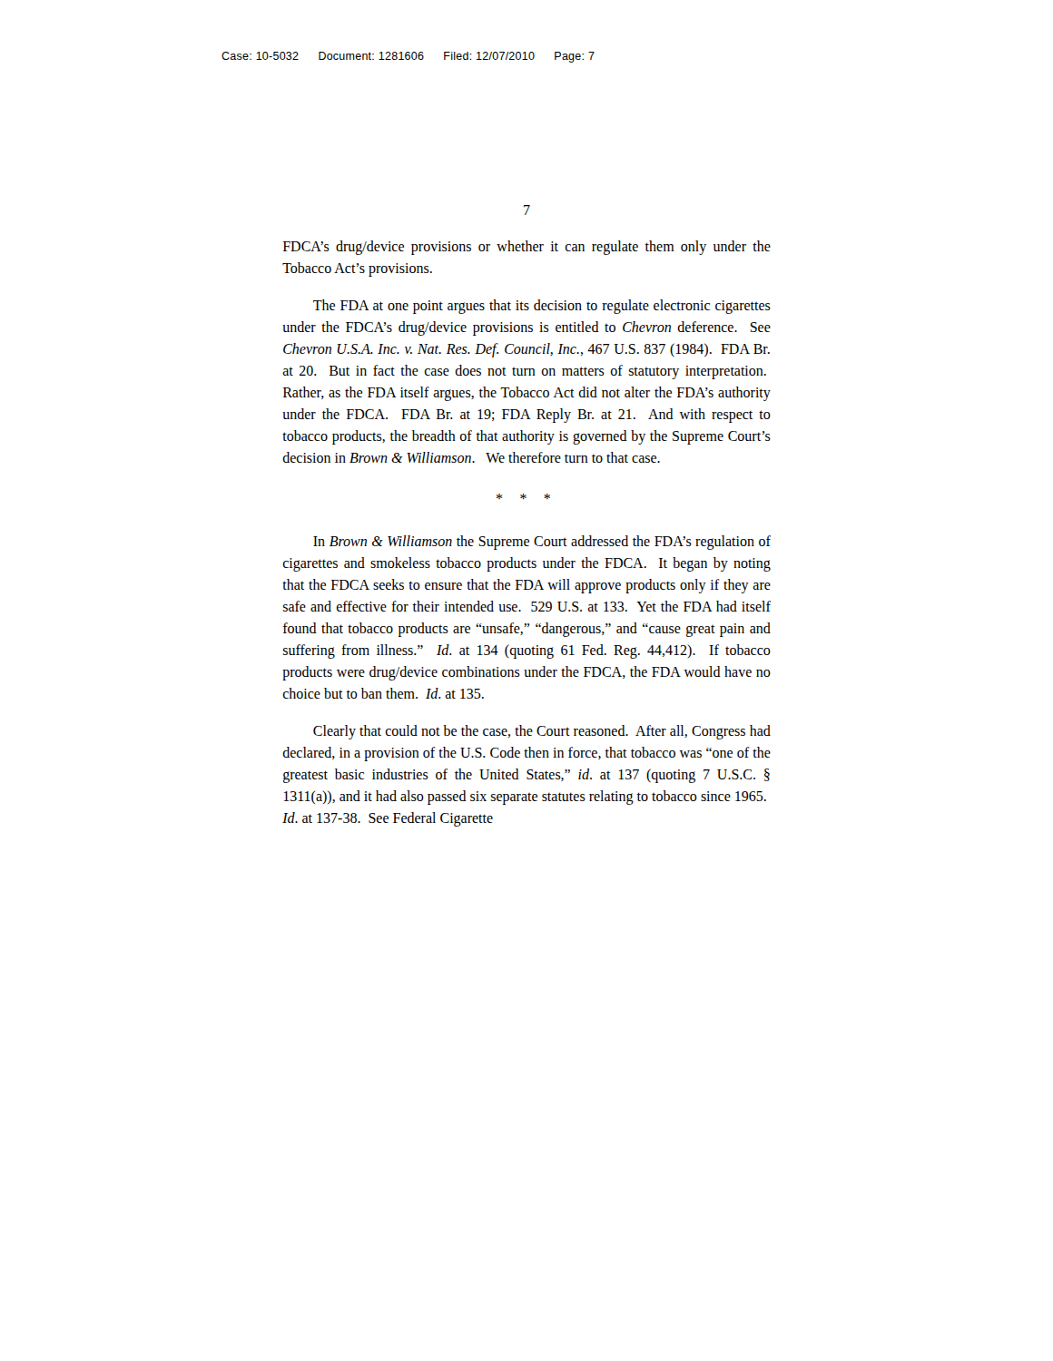Case: 10-5032 Document: 1281606 Filed: 12/07/2010 Page: 7
7
FDCA’s drug/device provisions or whether it can regulate them only under the Tobacco Act’s provisions.
The FDA at one point argues that its decision to regulate electronic cigarettes under the FDCA’s drug/device provisions is entitled to Chevron deference. See Chevron U.S.A. Inc. v. Nat. Res. Def. Council, Inc., 467 U.S. 837 (1984). FDA Br. at 20. But in fact the case does not turn on matters of statutory interpretation. Rather, as the FDA itself argues, the Tobacco Act did not alter the FDA’s authority under the FDCA. FDA Br. at 19; FDA Reply Br. at 21. And with respect to tobacco products, the breadth of that authority is governed by the Supreme Court’s decision in Brown & Williamson. We therefore turn to that case.
* * *
In Brown & Williamson the Supreme Court addressed the FDA’s regulation of cigarettes and smokeless tobacco products under the FDCA. It began by noting that the FDCA seeks to ensure that the FDA will approve products only if they are safe and effective for their intended use. 529 U.S. at 133. Yet the FDA had itself found that tobacco products are “unsafe,” “dangerous,” and “cause great pain and suffering from illness.” Id. at 134 (quoting 61 Fed. Reg. 44,412). If tobacco products were drug/device combinations under the FDCA, the FDA would have no choice but to ban them. Id. at 135.
Clearly that could not be the case, the Court reasoned. After all, Congress had declared, in a provision of the U.S. Code then in force, that tobacco was “one of the greatest basic industries of the United States,” id. at 137 (quoting 7 U.S.C. § 1311(a)), and it had also passed six separate statutes relating to tobacco since 1965. Id. at 137-38. See Federal Cigarette